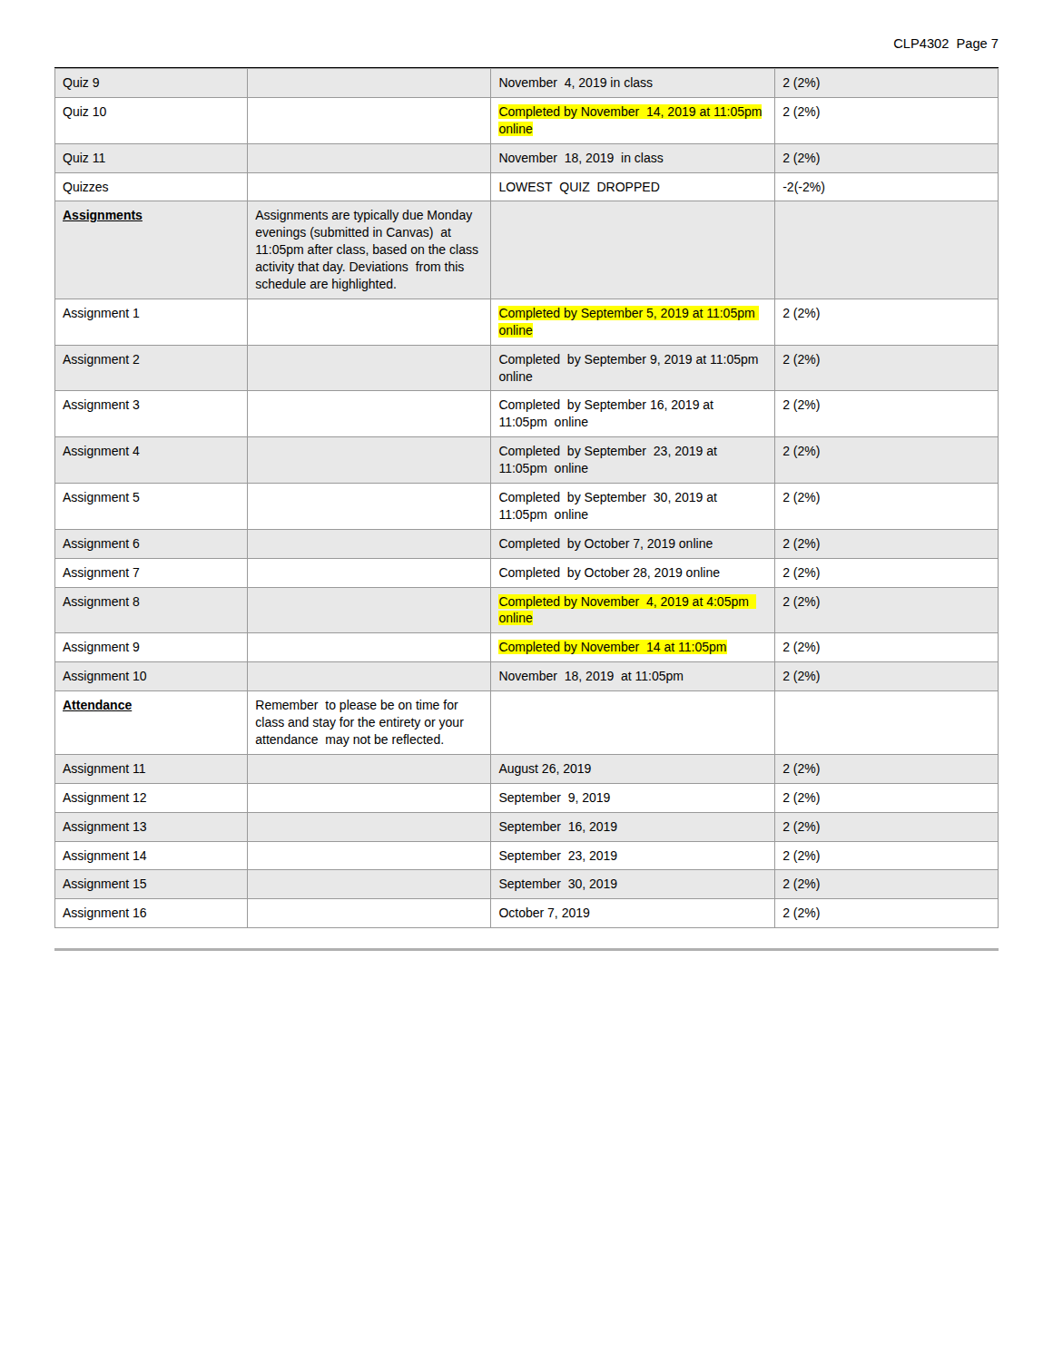CLP4302 Page 7
| Quiz 9 | | November 4, 2019 in class | 2 (2%) |
| Quiz 10 | | Completed by November 14, 2019 at 11:05pm online | 2 (2%) |
| Quiz 11 | | November 18, 2019 in class | 2 (2%) |
| Quizzes | | LOWEST QUIZ DROPPED | -2(-2%) |
| Assignments | Assignments are typically due Monday evenings (submitted in Canvas) at 11:05pm after class, based on the class activity that day. Deviations from this schedule are highlighted. | | |
| Assignment 1 | | Completed by September 5, 2019 at 11:05pm online | 2 (2%) |
| Assignment 2 | | Completed by September 9, 2019 at 11:05pm online | 2 (2%) |
| Assignment 3 | | Completed by September 16, 2019 at 11:05pm online | 2 (2%) |
| Assignment 4 | | Completed by September 23, 2019 at 11:05pm online | 2 (2%) |
| Assignment 5 | | Completed by September 30, 2019 at 11:05pm online | 2 (2%) |
| Assignment 6 | | Completed by October 7, 2019 online | 2 (2%) |
| Assignment 7 | | Completed by October 28, 2019 online | 2 (2%) |
| Assignment 8 | | Completed by November 4, 2019 at 4:05pm online | 2 (2%) |
| Assignment 9 | | Completed by November 14 at 11:05pm | 2 (2%) |
| Assignment 10 | | November 18, 2019 at 11:05pm | 2 (2%) |
| Attendance | Remember to please be on time for class and stay for the entirety or your attendance may not be reflected. | | |
| Assignment 11 | | August 26, 2019 | 2 (2%) |
| Assignment 12 | | September 9, 2019 | 2 (2%) |
| Assignment 13 | | September 16, 2019 | 2 (2%) |
| Assignment 14 | | September 23, 2019 | 2 (2%) |
| Assignment 15 | | September 30, 2019 | 2 (2%) |
| Assignment 16 | | October 7, 2019 | 2 (2%) |